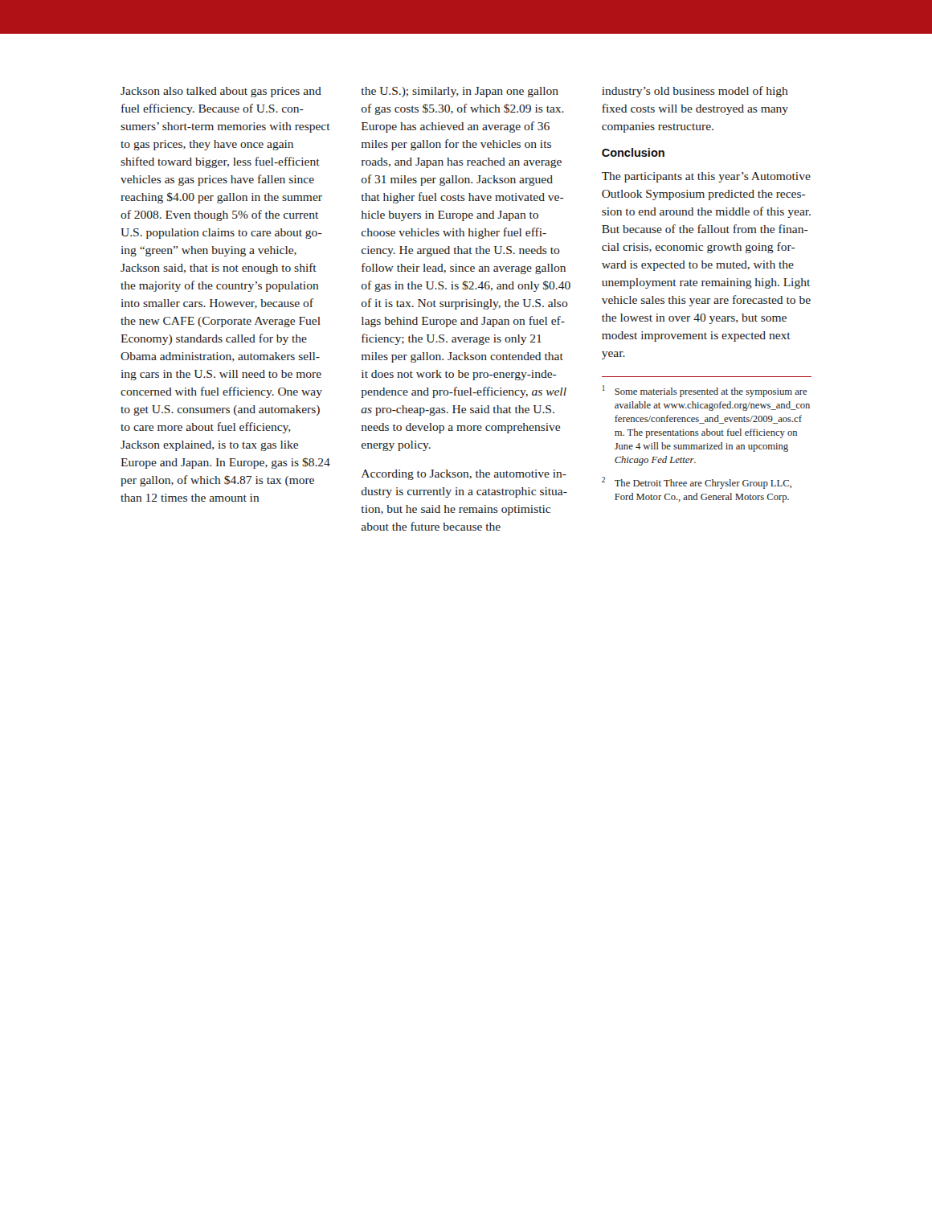Jackson also talked about gas prices and fuel efficiency. Because of U.S. consumers’ short-term memories with respect to gas prices, they have once again shifted toward bigger, less fuel-efficient vehicles as gas prices have fallen since reaching $4.00 per gallon in the summer of 2008. Even though 5% of the current U.S. population claims to care about going “green” when buying a vehicle, Jackson said, that is not enough to shift the majority of the country’s population into smaller cars. However, because of the new CAFE (Corporate Average Fuel Economy) standards called for by the Obama administration, automakers selling cars in the U.S. will need to be more concerned with fuel efficiency. One way to get U.S. consumers (and automakers) to care more about fuel efficiency, Jackson explained, is to tax gas like Europe and Japan. In Europe, gas is $8.24 per gallon, of which $4.87 is tax (more than 12 times the amount in
the U.S.); similarly, in Japan one gallon of gas costs $5.30, of which $2.09 is tax. Europe has achieved an average of 36 miles per gallon for the vehicles on its roads, and Japan has reached an average of 31 miles per gallon. Jackson argued that higher fuel costs have motivated vehicle buyers in Europe and Japan to choose vehicles with higher fuel efficiency. He argued that the U.S. needs to follow their lead, since an average gallon of gas in the U.S. is $2.46, and only $0.40 of it is tax. Not surprisingly, the U.S. also lags behind Europe and Japan on fuel efficiency; the U.S. average is only 21 miles per gallon. Jackson contended that it does not work to be pro-energy-independence and pro-fuel-efficiency, as well as pro-cheap-gas. He said that the U.S. needs to develop a more comprehensive energy policy.
According to Jackson, the automotive industry is currently in a catastrophic situation, but he said he remains optimistic about the future because the
industry’s old business model of high fixed costs will be destroyed as many companies restructure.
Conclusion
The participants at this year’s Automotive Outlook Symposium predicted the recession to end around the middle of this year. But because of the fallout from the financial crisis, economic growth going forward is expected to be muted, with the unemployment rate remaining high. Light vehicle sales this year are forecasted to be the lowest in over 40 years, but some modest improvement is expected next year.
Some materials presented at the symposium are available at www.chicagofed.org/news_and_conferences/conferences_and_events/2009_aos.cfm. The presentations about fuel efficiency on June 4 will be summarized in an upcoming Chicago Fed Letter.
The Detroit Three are Chrysler Group LLC, Ford Motor Co., and General Motors Corp.